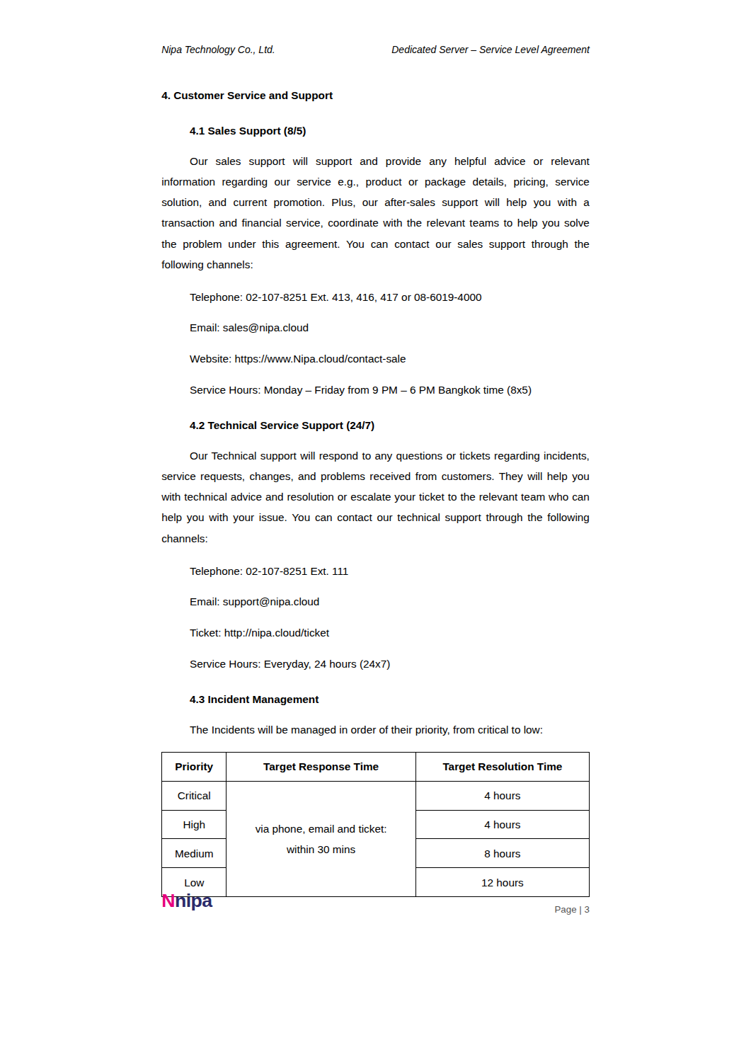Nipa Technology Co., Ltd.
Dedicated Server – Service Level Agreement
4. Customer Service and Support
4.1 Sales Support (8/5)
Our sales support will support and provide any helpful advice or relevant information regarding our service e.g., product or package details, pricing, service solution, and current promotion. Plus, our after-sales support will help you with a transaction and financial service, coordinate with the relevant teams to help you solve the problem under this agreement. You can contact our sales support through the following channels:
Telephone: 02-107-8251 Ext. 413, 416, 417 or 08-6019-4000
Email: sales@nipa.cloud
Website: https://www.Nipa.cloud/contact-sale
Service Hours: Monday – Friday from 9 PM – 6 PM Bangkok time (8x5)
4.2 Technical Service Support (24/7)
Our Technical support will respond to any questions or tickets regarding incidents, service requests, changes, and problems received from customers. They will help you with technical advice and resolution or escalate your ticket to the relevant team who can help you with your issue. You can contact our technical support through the following channels:
Telephone: 02-107-8251 Ext. 111
Email: support@nipa.cloud
Ticket: http://nipa.cloud/ticket
Service Hours: Everyday, 24 hours (24x7)
4.3 Incident Management
The Incidents will be managed in order of their priority, from critical to low:
| Priority | Target Response Time | Target Resolution Time |
| --- | --- | --- |
| Critical | via phone, email and ticket: within 30 mins | 4 hours |
| High | 4 hours |
| Medium | 8 hours |
| Low | 12 hours |
Nnipa
Page | 3